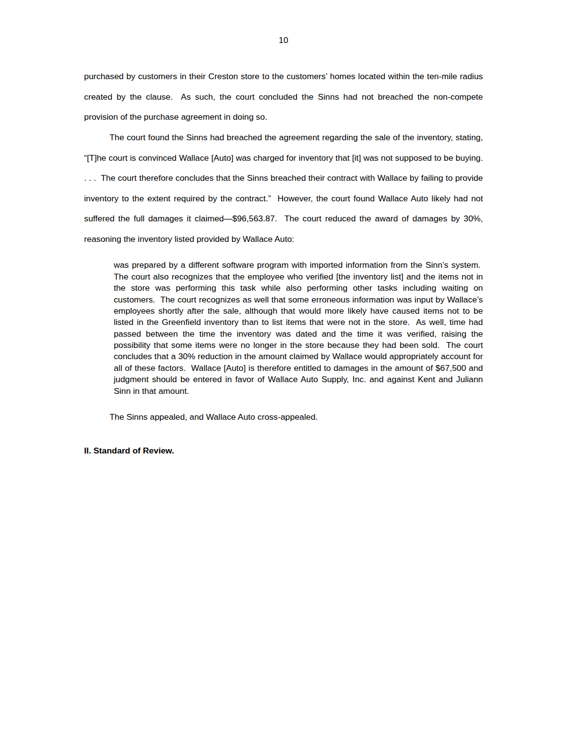10
purchased by customers in their Creston store to the customers’ homes located within the ten-mile radius created by the clause. As such, the court concluded the Sinns had not breached the non-compete provision of the purchase agreement in doing so.
The court found the Sinns had breached the agreement regarding the sale of the inventory, stating, “[T]he court is convinced Wallace [Auto] was charged for inventory that [it] was not supposed to be buying. . . . The court therefore concludes that the Sinns breached their contract with Wallace by failing to provide inventory to the extent required by the contract.” However, the court found Wallace Auto likely had not suffered the full damages it claimed—$96,563.87. The court reduced the award of damages by 30%, reasoning the inventory listed provided by Wallace Auto:
was prepared by a different software program with imported information from the Sinn’s system. The court also recognizes that the employee who verified [the inventory list] and the items not in the store was performing this task while also performing other tasks including waiting on customers. The court recognizes as well that some erroneous information was input by Wallace’s employees shortly after the sale, although that would more likely have caused items not to be listed in the Greenfield inventory than to list items that were not in the store. As well, time had passed between the time the inventory was dated and the time it was verified, raising the possibility that some items were no longer in the store because they had been sold. The court concludes that a 30% reduction in the amount claimed by Wallace would appropriately account for all of these factors. Wallace [Auto] is therefore entitled to damages in the amount of $67,500 and judgment should be entered in favor of Wallace Auto Supply, Inc. and against Kent and Juliann Sinn in that amount.
The Sinns appealed, and Wallace Auto cross-appealed.
II. Standard of Review.